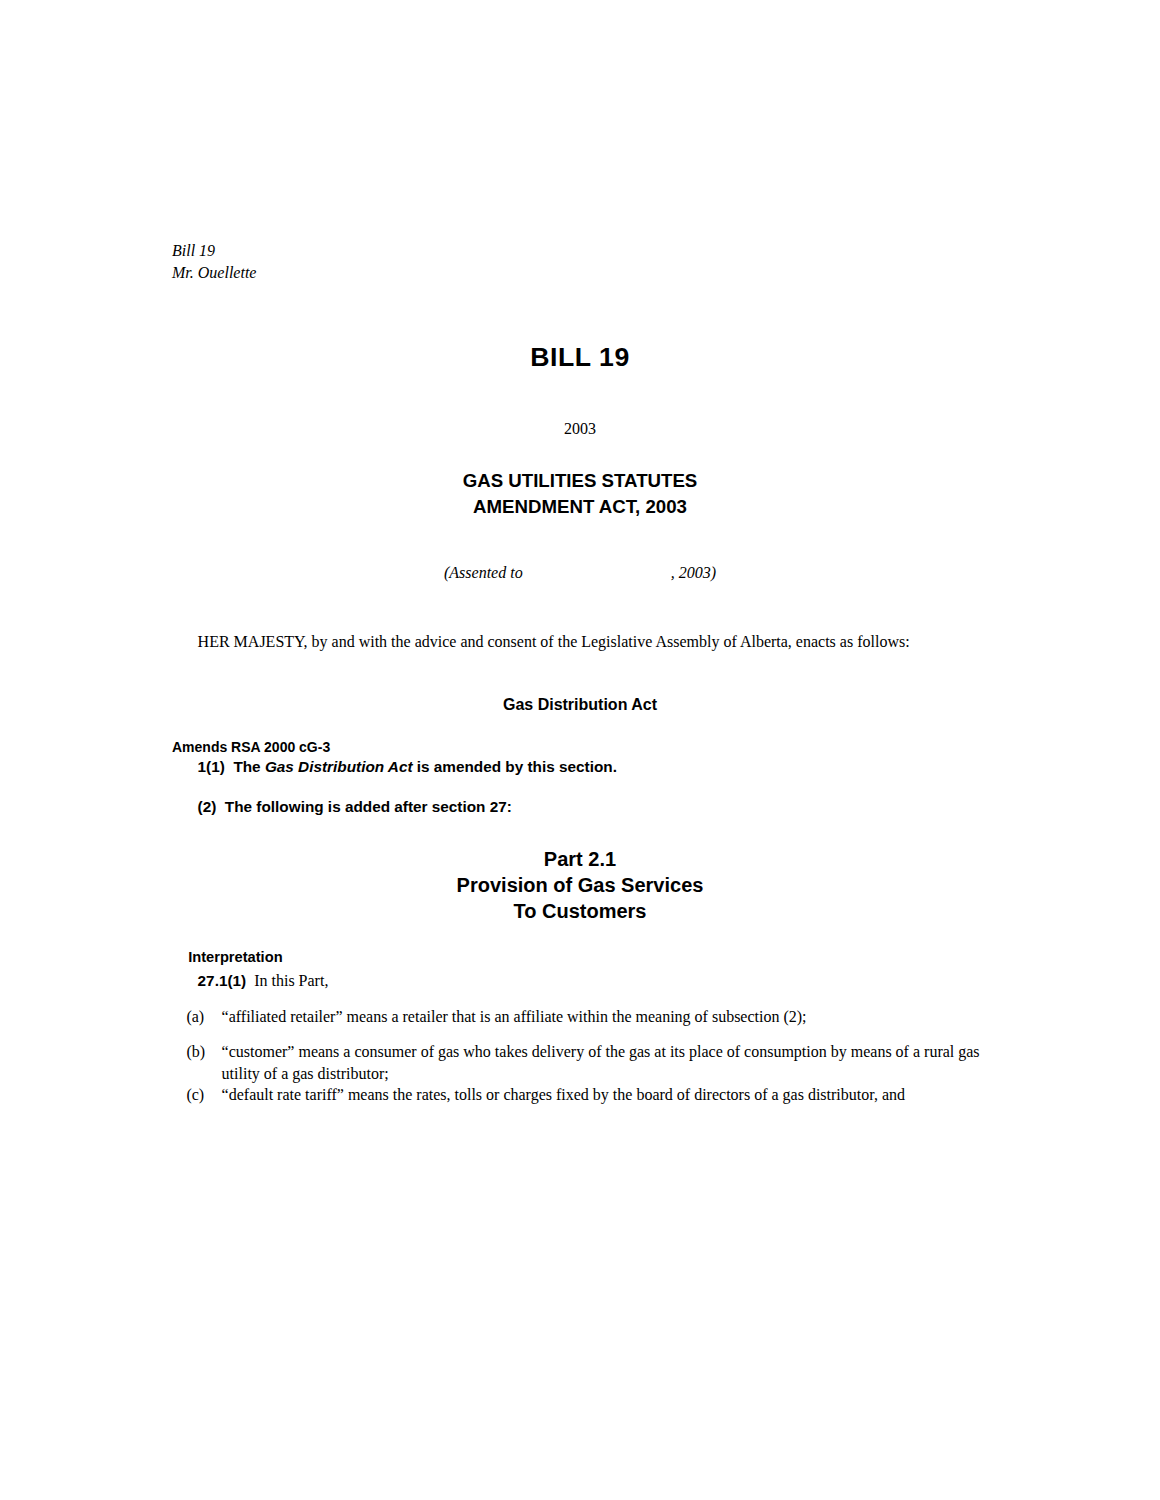Bill 19
Mr. Ouellette
BILL 19
2003
GAS UTILITIES STATUTES
AMENDMENT ACT, 2003
(Assented to , 2003)
HER MAJESTY, by and with the advice and consent of the Legislative Assembly of Alberta, enacts as follows:
Gas Distribution Act
Amends RSA 2000 cG-3
1(1) The Gas Distribution Act is amended by this section.
(2) The following is added after section 27:
Part 2.1
Provision of Gas Services
To Customers
Interpretation
27.1(1) In this Part,
(a) “affiliated retailer” means a retailer that is an affiliate within the meaning of subsection (2);
(b) “customer” means a consumer of gas who takes delivery of the gas at its place of consumption by means of a rural gas utility of a gas distributor;
(c) “default rate tariff” means the rates, tolls or charges fixed by the board of directors of a gas distributor, and